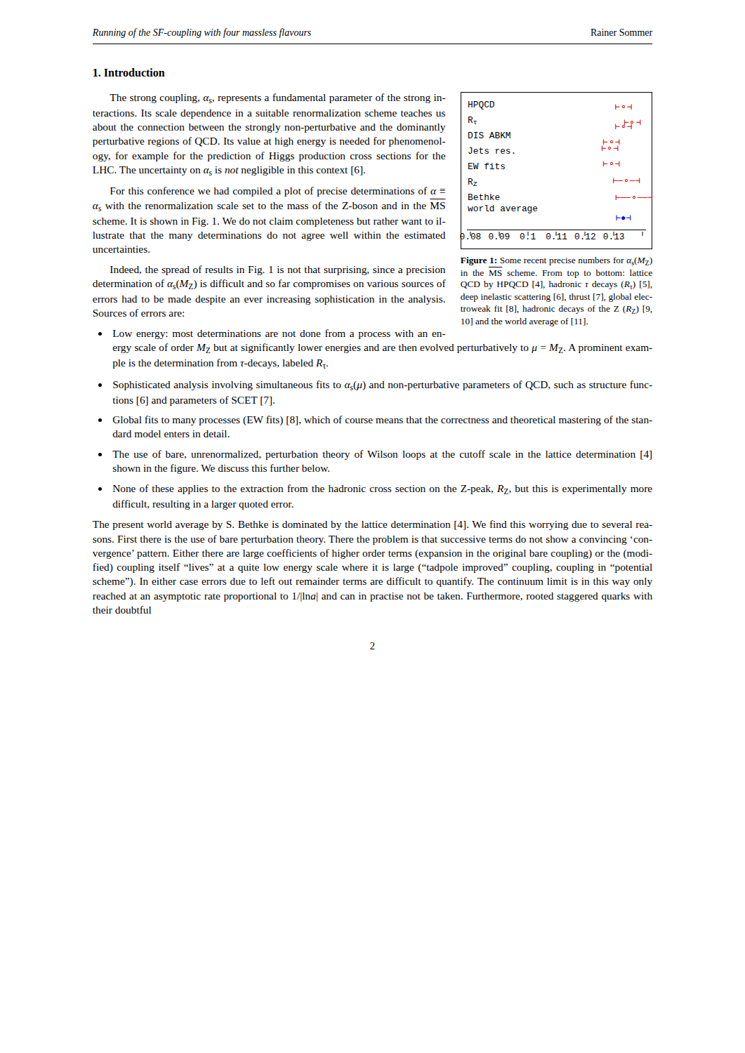Running of the SF-coupling with four massless flavours
Rainer Sommer
1. Introduction
HPQCD
Rτ
DIS ABKM
Jets res.
EW fits
RZ
Bethke
world average
⊢⚬⊣ ⊢⚬⊣ ⊢⚬⊣ ⊢⚬⊣ ⊢⚬⊣ ⊢⚬⊣ ⊢—⚬—⊣ ⊢——⚬——⊣ ⊢●⊣
0.08 0.09 0.1 0.11 0.12 0.13
Figure 1: Some recent precise numbers for αs(MZ) in the MS scheme. From top to bottom: lattice QCD by HPQCD [4], hadronic τ decays (Rτ) [5], deep inelastic scattering [6], thrust [7], global electroweak fit [8], hadronic decays of the Z (RZ) [9, 10] and the world average of [11].
The strong coupling, αs, represents a fundamental parameter of the strong interactions. Its scale dependence in a suitable renormalization scheme teaches us about the connection between the strongly non-perturbative and the dominantly perturbative regions of QCD. Its value at high energy is needed for phenomenology, for example for the prediction of Higgs production cross sections for the LHC. The uncertainty on αs is not negligible in this context [6].
For this conference we had compiled a plot of precise determinations of α ≡ αs with the renormalization scale set to the mass of the Z-boson and in the MS scheme. It is shown in Fig. 1. We do not claim completeness but rather want to illustrate that the many determinations do not agree well within the estimated uncertainties.
Indeed, the spread of results in Fig. 1 is not that surprising, since a precision determination of αs(MZ) is difficult and so far compromises on various sources of errors had to be made despite an ever increasing sophistication in the analysis. Sources of errors are:
Low energy: most determinations are not done from a process with an energy scale of order MZ but at significantly lower energies and are then evolved perturbatively to μ = MZ. A prominent example is the determination from τ-decays, labeled Rτ.
Sophisticated analysis involving simultaneous fits to αs(μ) and non-perturbative parameters of QCD, such as structure functions [6] and parameters of SCET [7].
Global fits to many processes (EW fits) [8], which of course means that the correctness and theoretical mastering of the standard model enters in detail.
The use of bare, unrenormalized, perturbation theory of Wilson loops at the cutoff scale in the lattice determination [4] shown in the figure. We discuss this further below.
None of these applies to the extraction from the hadronic cross section on the Z-peak, RZ, but this is experimentally more difficult, resulting in a larger quoted error.
The present world average by S. Bethke is dominated by the lattice determination [4]. We find this worrying due to several reasons. First there is the use of bare perturbation theory. There the problem is that successive terms do not show a convincing ‘convergence’ pattern. Either there are large coefficients of higher order terms (expansion in the original bare coupling) or the (modified) coupling itself “lives” at a quite low energy scale where it is large (“tadpole improved” coupling, coupling in “potential scheme”). In either case errors due to left out remainder terms are difficult to quantify. The continuum limit is in this way only reached at an asymptotic rate proportional to 1/|lna| and can in practise not be taken. Furthermore, rooted staggered quarks with their doubtful
2